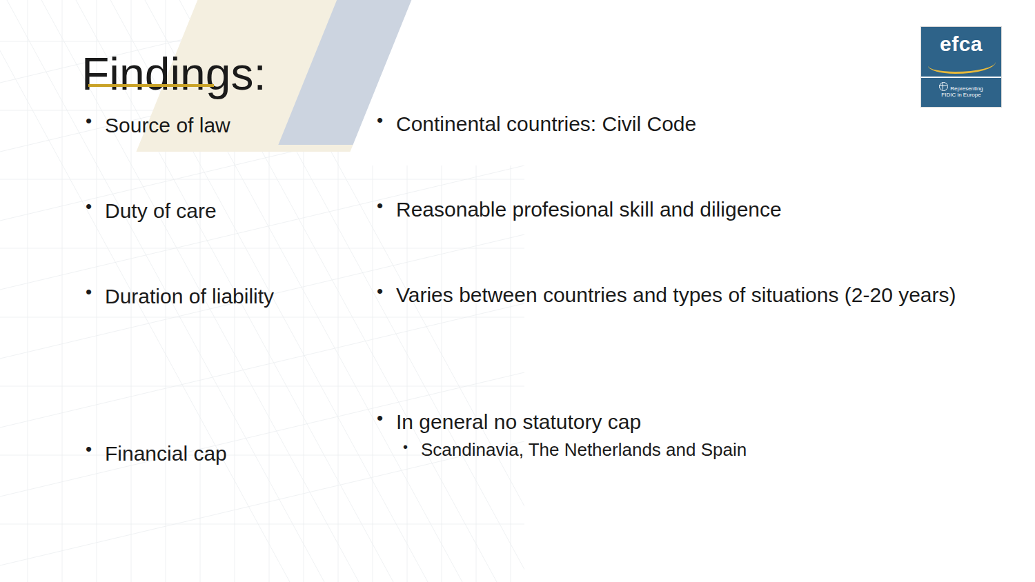efca
Representing FIDIC in Europe
Findings:
Source of law
Duty of care
Duration of liability
Financial cap
Continental countries: Civil Code
Reasonable profesional skill and diligence
Varies between countries and types of situations (2-20 years)
In general no statutory cap
Scandinavia, The Netherlands and Spain